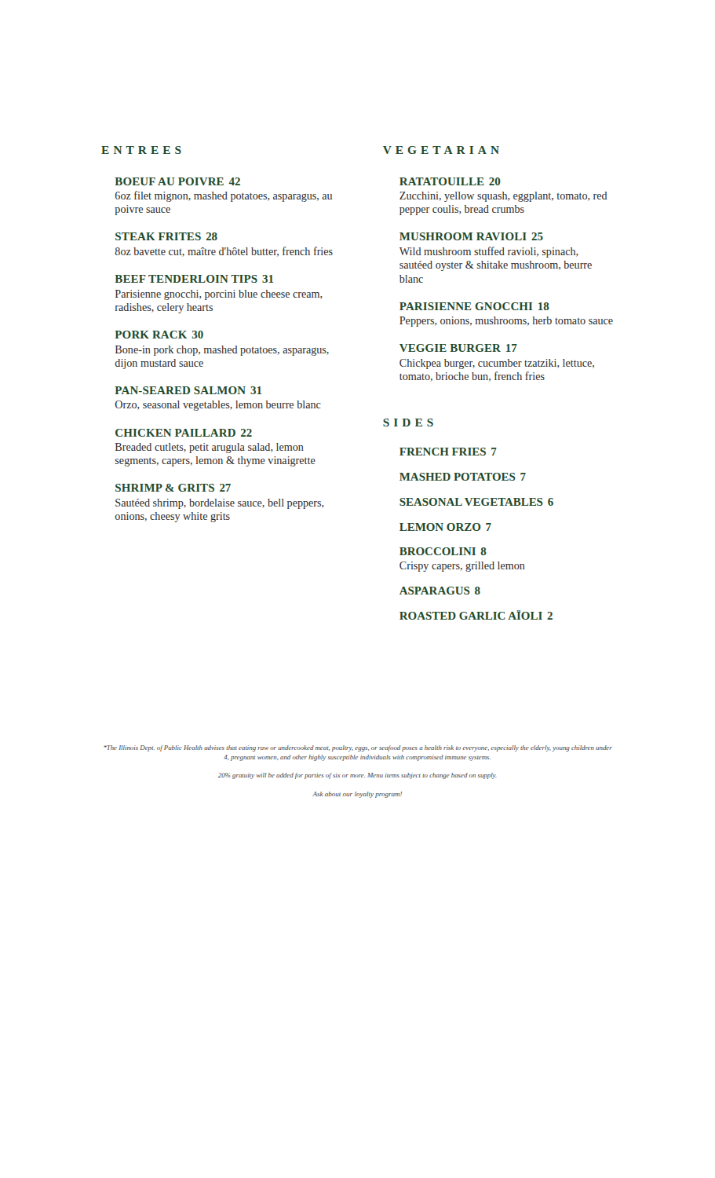Entrees
BOEUF AU POIVRE 42
6oz filet mignon, mashed potatoes, asparagus, au poivre sauce
STEAK FRITES 28
8oz bavette cut, maître d'hôtel butter, french fries
BEEF TENDERLOIN TIPS 31
Parisienne gnocchi, porcini blue cheese cream, radishes, celery hearts
PORK RACK 30
Bone-in pork chop, mashed potatoes, asparagus, dijon mustard sauce
PAN-SEARED SALMON 31
Orzo, seasonal vegetables, lemon beurre blanc
CHICKEN PAILLARD 22
Breaded cutlets, petit arugula salad, lemon segments, capers, lemon & thyme vinaigrette
SHRIMP & GRITS 27
Sautéed shrimp, bordelaise sauce, bell peppers, onions, cheesy white grits
Vegetarian
RATATOUILLE 20
Zucchini, yellow squash, eggplant, tomato, red pepper coulis, bread crumbs
MUSHROOM RAVIOLI 25
Wild mushroom stuffed ravioli, spinach, sautéed oyster & shitake mushroom, beurre blanc
PARISIENNE GNOCCHI 18
Peppers, onions, mushrooms, herb tomato sauce
VEGGIE BURGER 17
Chickpea burger, cucumber tzatziki, lettuce, tomato, brioche bun, french fries
Sides
FRENCH FRIES 7
MASHED POTATOES 7
SEASONAL VEGETABLES 6
LEMON ORZO 7
BROCCOLINI 8
Crispy capers, grilled lemon
ASPARAGUS 8
ROASTED GARLIC AÏOLI 2
*The Illinois Dept. of Public Health advises that eating raw or undercooked meat, poultry, eggs, or seafood poses a health risk to everyone, especially the elderly, young children under 4, pregnant women, and other highly susceptible individuals with compromised immune systems.
20% gratuity will be added for parties of six or more. Menu items subject to change based on supply.
Ask about our loyalty program!